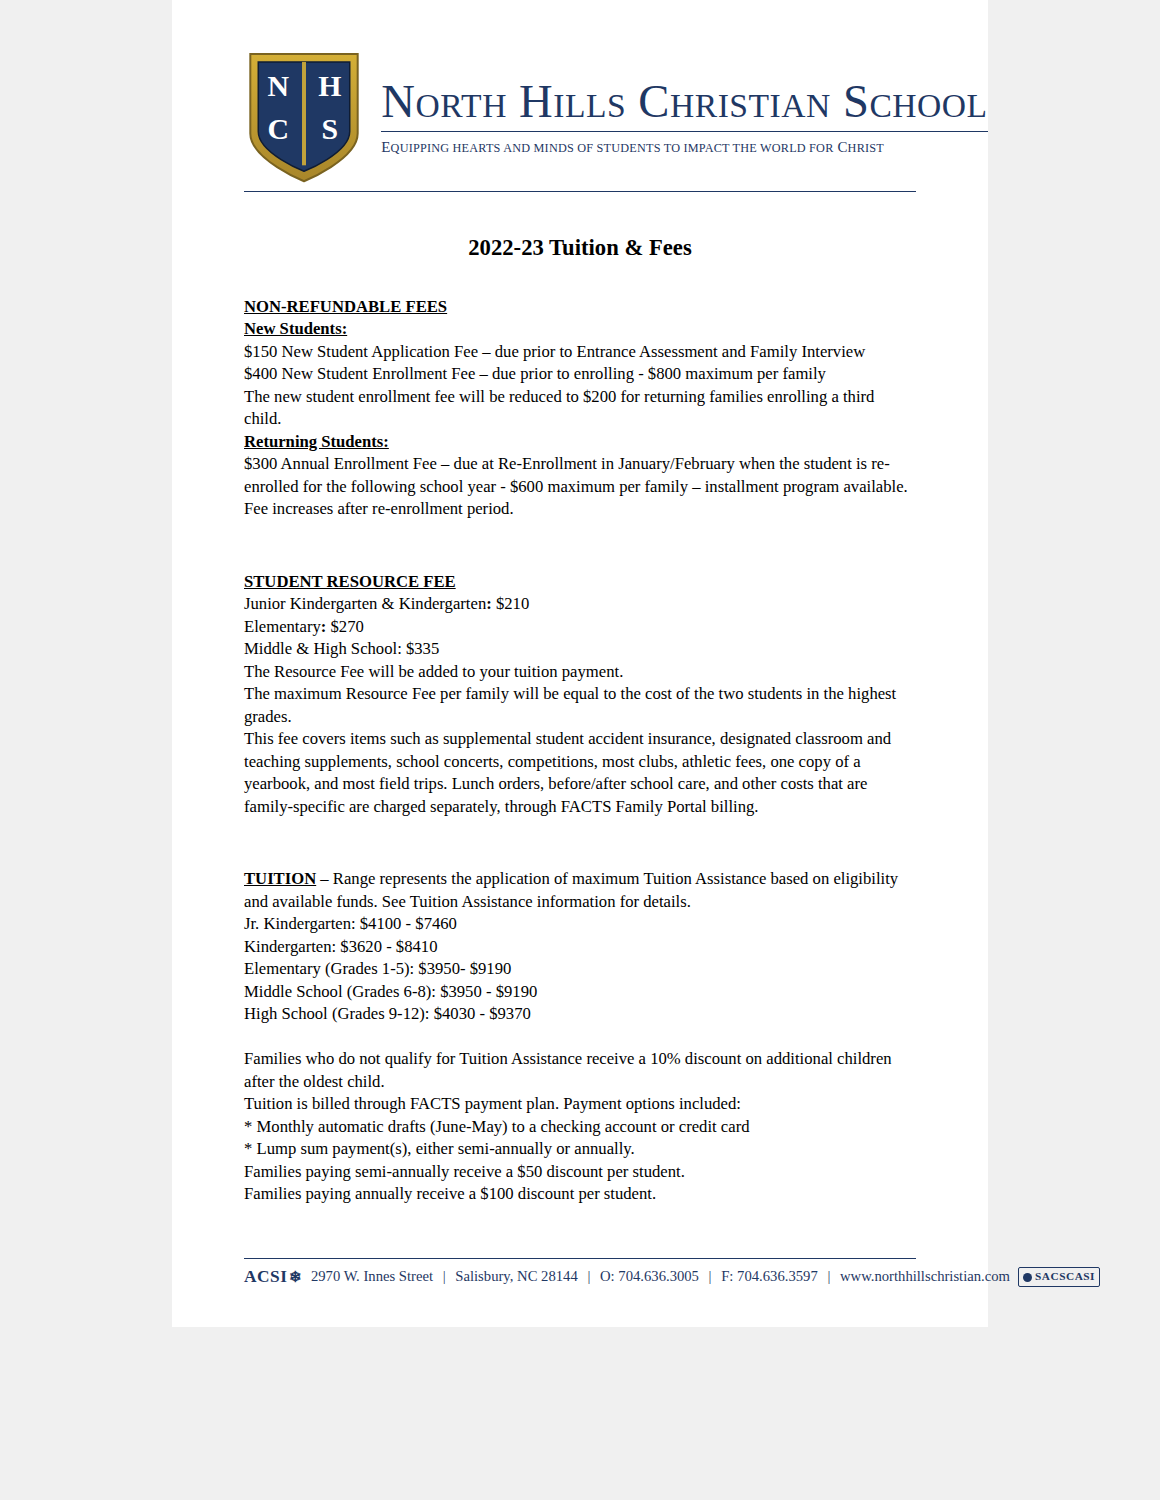N H C S
NORTH HILLS CHRISTIAN SCHOOL
EQUIPPING HEARTS AND MINDS OF STUDENTS TO IMPACT THE WORLD FOR CHRIST
2022-23 Tuition & Fees
NON-REFUNDABLE FEES
New Students:
$150 New Student Application Fee – due prior to Entrance Assessment and Family Interview
$400 New Student Enrollment Fee – due prior to enrolling - $800 maximum per family
The new student enrollment fee will be reduced to $200 for returning families enrolling a third child.
Returning Students:
$300 Annual Enrollment Fee – due at Re-Enrollment in January/February when the student is re-enrolled for the following school year - $600 maximum per family – installment program available.
Fee increases after re-enrollment period.
STUDENT RESOURCE FEE
Junior Kindergarten & Kindergarten: $210
Elementary: $270
Middle & High School: $335
The Resource Fee will be added to your tuition payment.
The maximum Resource Fee per family will be equal to the cost of the two students in the highest grades.
This fee covers items such as supplemental student accident insurance, designated classroom and teaching supplements, school concerts, competitions, most clubs, athletic fees, one copy of a yearbook, and most field trips. Lunch orders, before/after school care, and other costs that are family-specific are charged separately, through FACTS Family Portal billing.
TUITION – Range represents the application of maximum Tuition Assistance based on eligibility and available funds. See Tuition Assistance information for details.
Jr. Kindergarten: $4100 - $7460
Kindergarten: $3620 - $8410
Elementary (Grades 1-5): $3950- $9190
Middle School (Grades 6-8): $3950 - $9190
High School (Grades 9-12): $4030 - $9370
Families who do not qualify for Tuition Assistance receive a 10% discount on additional children after the oldest child.
Tuition is billed through FACTS payment plan. Payment options included:
* Monthly automatic drafts (June-May) to a checking account or credit card
* Lump sum payment(s), either semi-annually or annually.
Families paying semi-annually receive a $50 discount per student.
Families paying annually receive a $100 discount per student.
ACSI❄
2970 W. Innes Street | Salisbury, NC 28144 | O: 704.636.3005 | F: 704.636.3597 | www.northhillschristian.com
SACSCASI